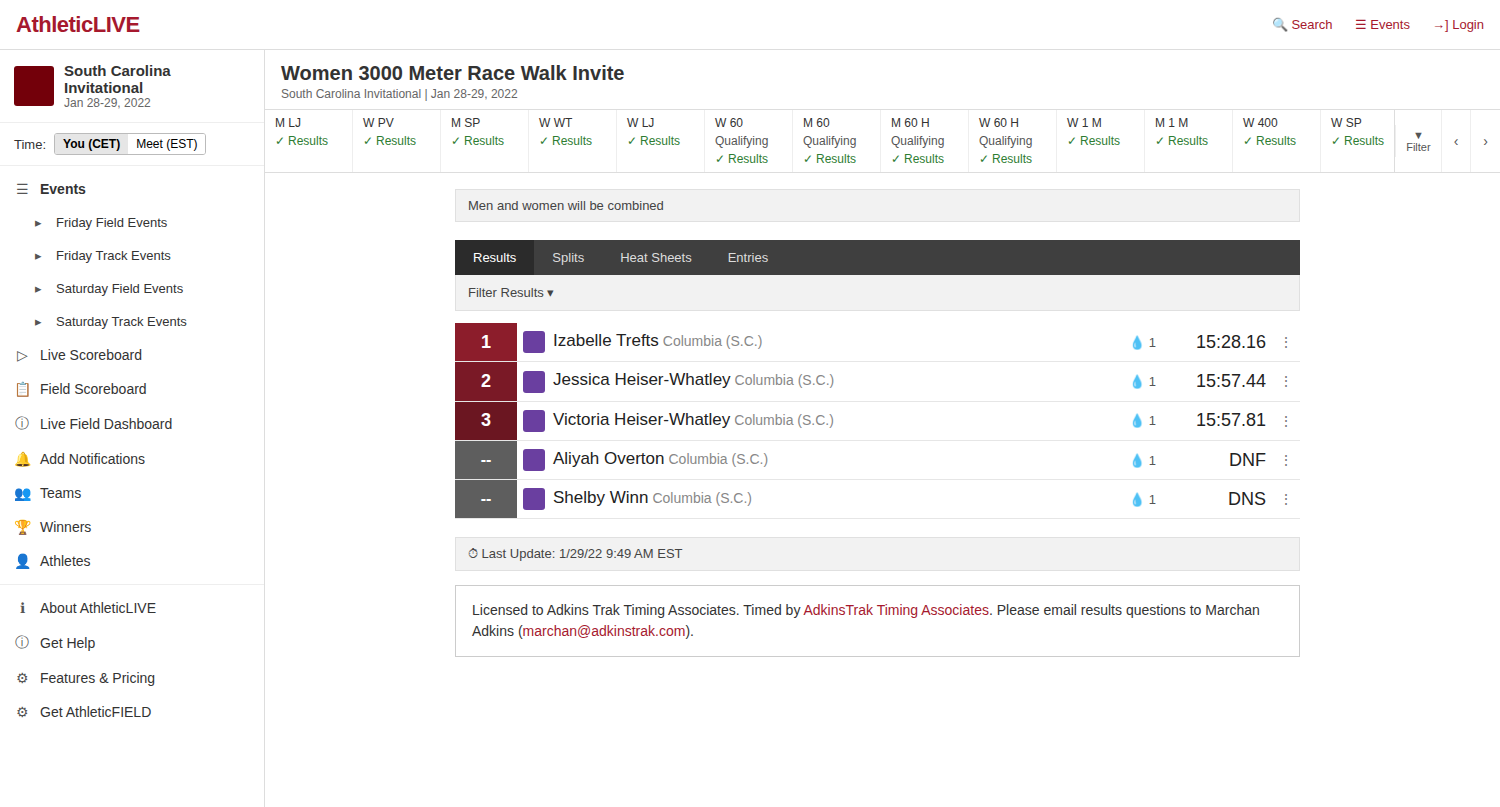AthleticLIVE
🔍 Search ☰ Events →] Login
South Carolina Invitational
Jan 28-29, 2022
Time: You (CET) Meet (EST)
☰Events
▸Friday Field Events
▸Friday Track Events
▸Saturday Field Events
▸Saturday Track Events
▷Live Scoreboard
📋Field Scoreboard
ⓘLive Field Dashboard
🔔Add Notifications
👥Teams
🏆Winners
👤Athletes
ℹ About AthleticLIVE
ⓘGet Help
⚙Features & Pricing
⚙Get AthleticFIELD
Women 3000 Meter Race Walk Invite
South Carolina Invitational | Jan 28-29, 2022
M LJ
✓Results
W PV
✓Results
M SP
✓Results
W WT
✓Results
W LJ
✓Results
W 60
Qualifying
✓Results
M 60
Qualifying
✓Results
M 60 H
Qualifying
✓Results
W 60 H
Qualifying
✓Results
W 1 M
✓Results
M 1 M
✓Results
W 400
✓Results
W SP
✓Results
▼Filter
‹ ›
Men and women will be combined
Results Splits Heat Sheets Entries
Filter Results ▾
| 1 | Izabelle Trefts Columbia (S.C.) | 💧 1 | 15:28.16 | ⋮ |
| 2 | Jessica Heiser-Whatley Columbia (S.C.) | 💧 1 | 15:57.44 | ⋮ |
| 3 | Victoria Heiser-Whatley Columbia (S.C.) | 💧 1 | 15:57.81 | ⋮ |
| -- | Aliyah Overton Columbia (S.C.) | 💧 1 | DNF | ⋮ |
| -- | Shelby Winn Columbia (S.C.) | 💧 1 | DNS | ⋮ |
⏱ Last Update: 1/29/22 9:49 AM EST
Licensed to Adkins Trak Timing Associates. Timed by AdkinsTrak Timing Associates. Please email results questions to Marchan Adkins (marchan@adkinstrak.com).